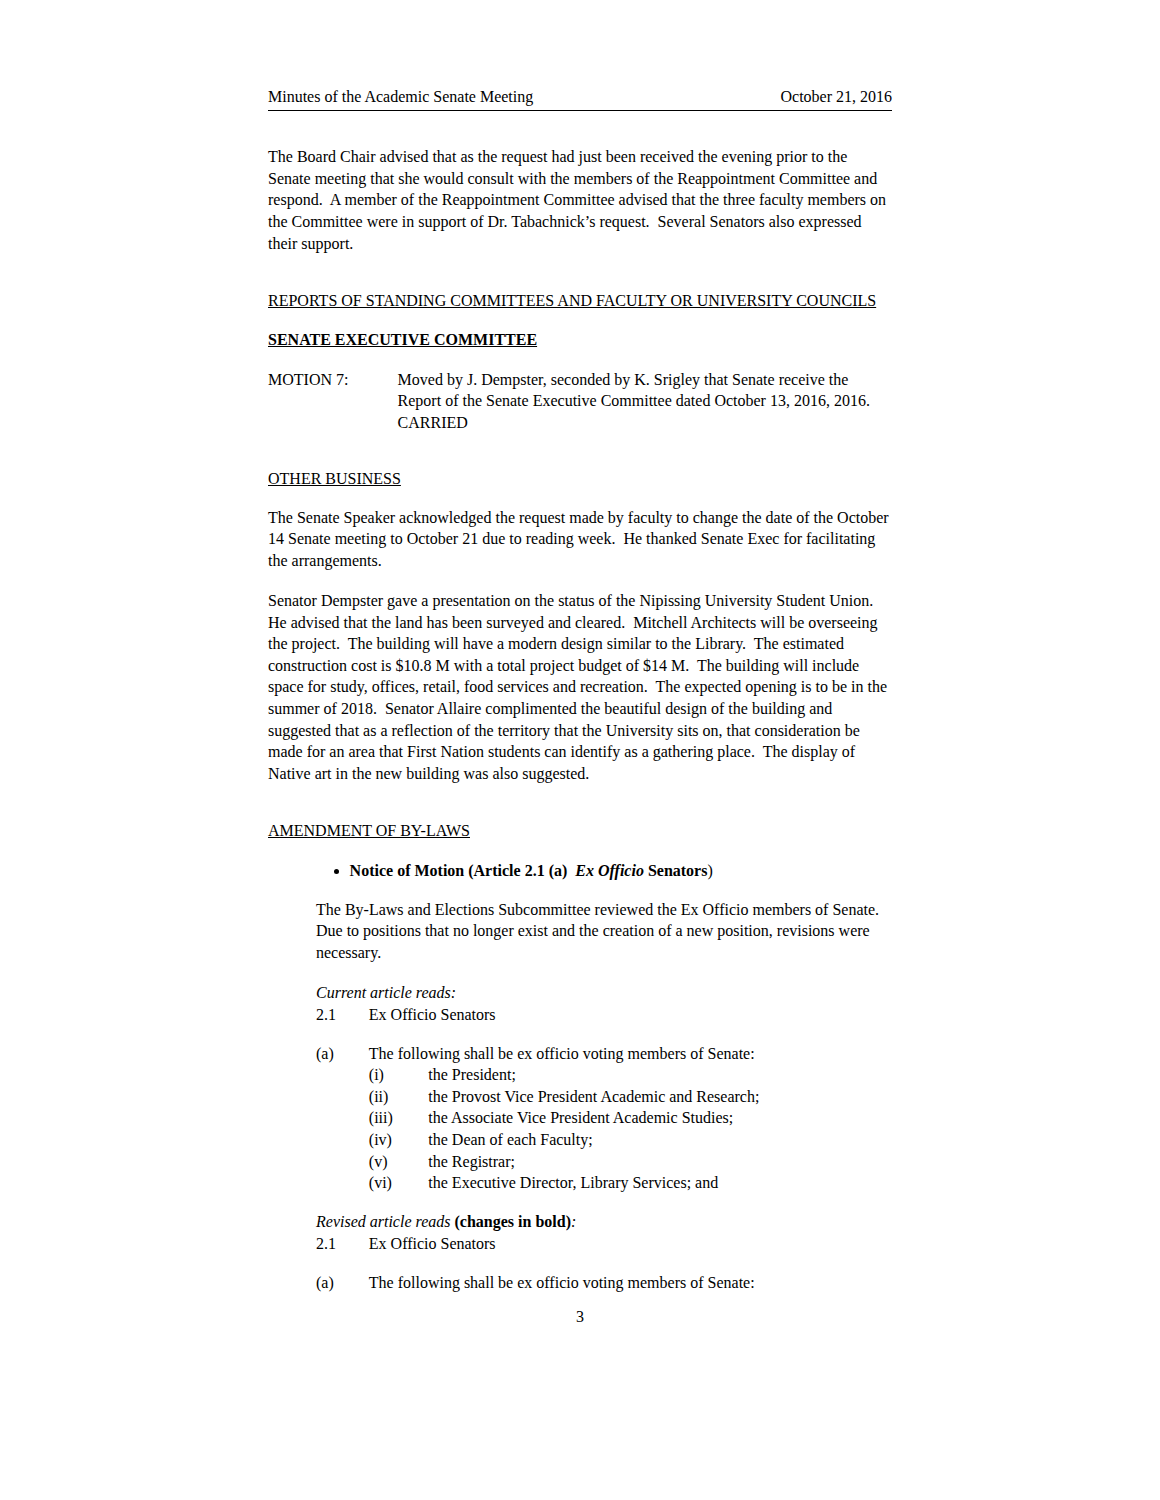Minutes of the Academic Senate Meeting
October 21, 2016
The Board Chair advised that as the request had just been received the evening prior to the Senate meeting that she would consult with the members of the Reappointment Committee and respond. A member of the Reappointment Committee advised that the three faculty members on the Committee were in support of Dr. Tabachnick’s request. Several Senators also expressed their support.
REPORTS OF STANDING COMMITTEES AND FACULTY OR UNIVERSITY COUNCILS
SENATE EXECUTIVE COMMITTEE
MOTION 7:
Moved by J. Dempster, seconded by K. Srigley that Senate receive the Report of the Senate Executive Committee dated October 13, 2016, 2016. CARRIED
OTHER BUSINESS
The Senate Speaker acknowledged the request made by faculty to change the date of the October 14 Senate meeting to October 21 due to reading week. He thanked Senate Exec for facilitating the arrangements.
Senator Dempster gave a presentation on the status of the Nipissing University Student Union. He advised that the land has been surveyed and cleared. Mitchell Architects will be overseeing the project. The building will have a modern design similar to the Library. The estimated construction cost is $10.8 M with a total project budget of $14 M. The building will include space for study, offices, retail, food services and recreation. The expected opening is to be in the summer of 2018. Senator Allaire complimented the beautiful design of the building and suggested that as a reflection of the territory that the University sits on, that consideration be made for an area that First Nation students can identify as a gathering place. The display of Native art in the new building was also suggested.
AMENDMENT OF BY-LAWS
Notice of Motion (Article 2.1 (a) Ex Officio Senators)
The By-Laws and Elections Subcommittee reviewed the Ex Officio members of Senate. Due to positions that no longer exist and the creation of a new position, revisions were necessary.
Current article reads:
2.1
Ex Officio Senators
(a)
The following shall be ex officio voting members of Senate:
(i)
the President;
(ii)
the Provost Vice President Academic and Research;
(iii)
the Associate Vice President Academic Studies;
(iv)
the Dean of each Faculty;
(v)
the Registrar;
(vi)
the Executive Director, Library Services; and
Revised article reads (changes in bold):
2.1
Ex Officio Senators
(a)
The following shall be ex officio voting members of Senate:
3